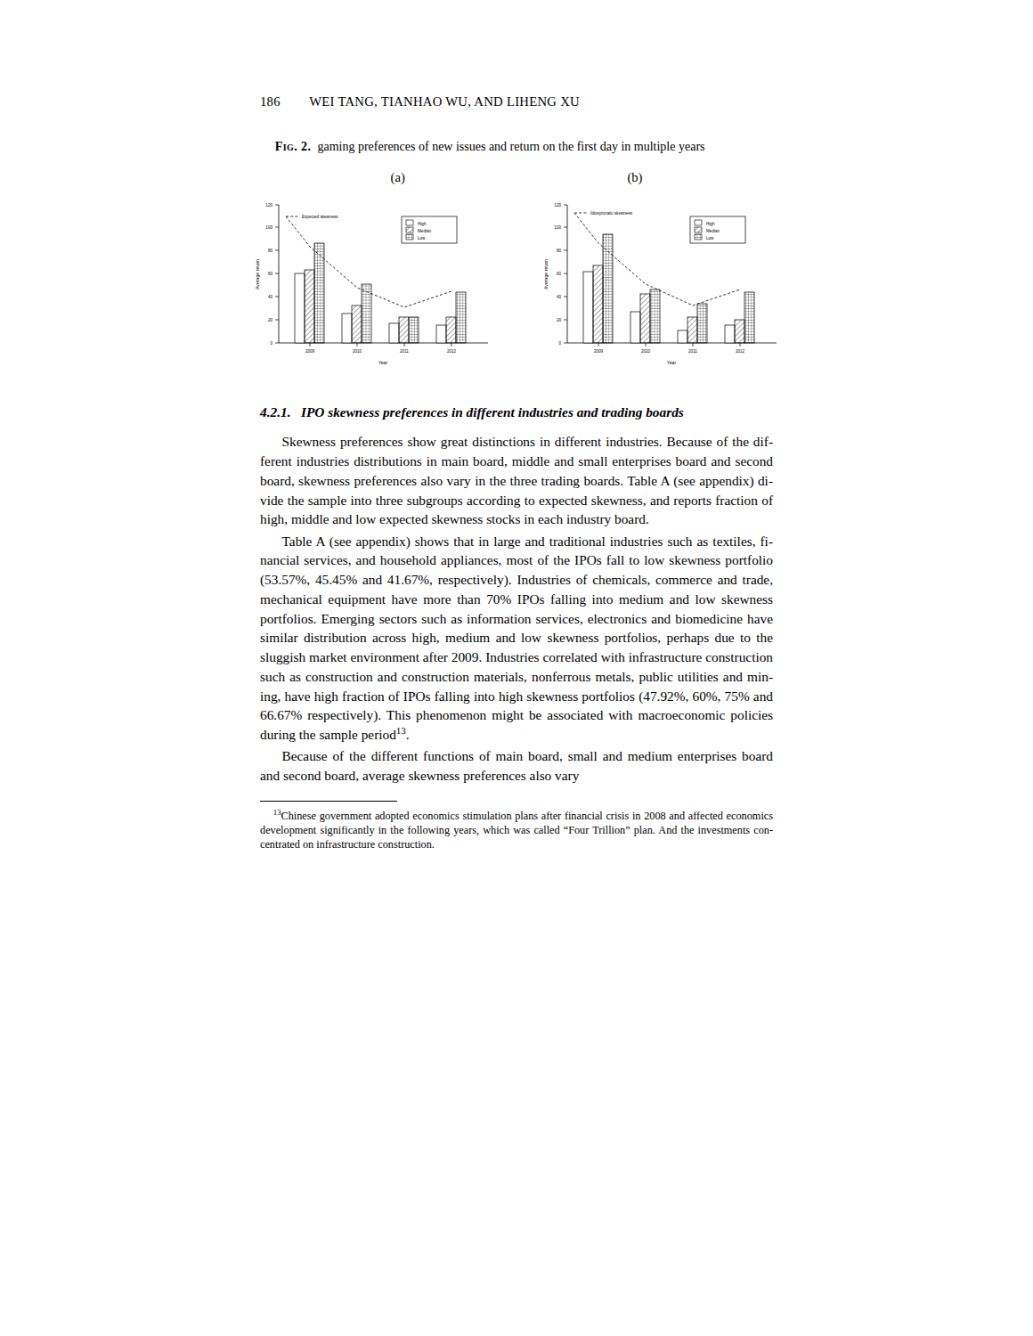186 WEI TANG, TIANHAO WU, AND LIHENG XU
Fig. 2. gaming preferences of new issues and return on the first day in multiple years
(a) (b)
0 20 40 60 80 100 120 Average return 2009 2010 2011 2012 Year Expected skewness High Median Low
0 20 40 60 80 100 120 Average return 2009 2010 2011 2012 Year Idiosyncratic skewness High Median Low
4.2.1. IPO skewness preferences in different industries and trading boards
Skewness preferences show great distinctions in different industries. Because of the different industries distributions in main board, middle and small enterprises board and second board, skewness preferences also vary in the three trading boards. Table A (see appendix) divide the sample into three subgroups according to expected skewness, and reports fraction of high, middle and low expected skewness stocks in each industry board.
Table A (see appendix) shows that in large and traditional industries such as textiles, financial services, and household appliances, most of the IPOs fall to low skewness portfolio (53.57%, 45.45% and 41.67%, respectively). Industries of chemicals, commerce and trade, mechanical equipment have more than 70% IPOs falling into medium and low skewness portfolios. Emerging sectors such as information services, electronics and biomedicine have similar distribution across high, medium and low skewness portfolios, perhaps due to the sluggish market environment after 2009. Industries correlated with infrastructure construction such as construction and construction materials, nonferrous metals, public utilities and mining, have high fraction of IPOs falling into high skewness portfolios (47.92%, 60%, 75% and 66.67% respectively). This phenomenon might be associated with macroeconomic policies during the sample period13.
Because of the different functions of main board, small and medium enterprises board and second board, average skewness preferences also vary
13Chinese government adopted economics stimulation plans after financial crisis in 2008 and affected economics development significantly in the following years, which was called “Four Trillion” plan. And the investments concentrated on infrastructure construction.